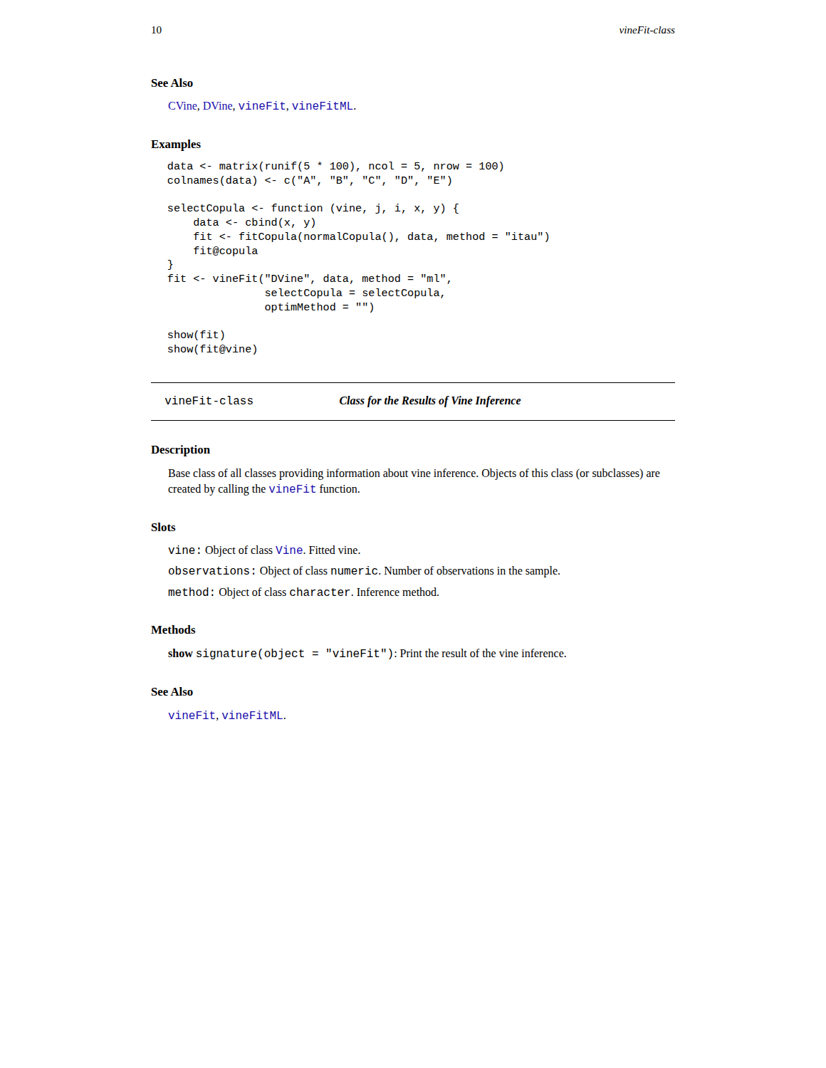10 vineFit-class
See Also
CVine, DVine, vineFit, vineFitML.
Examples
data <- matrix(runif(5 * 100), ncol = 5, nrow = 100)
colnames(data) <- c("A", "B", "C", "D", "E")

selectCopula <- function (vine, j, i, x, y) {
    data <- cbind(x, y)
    fit <- fitCopula(normalCopula(), data, method = "itau")
    fit@copula
}
fit <- vineFit("DVine", data, method = "ml",
               selectCopula = selectCopula,
               optimMethod = "")

show(fit)
show(fit@vine)
vineFit-class Class for the Results of Vine Inference
Description
Base class of all classes providing information about vine inference. Objects of this class (or subclasses) are created by calling the vineFit function.
Slots
vine:
Object of class Vine. Fitted vine.
observations:
Object of class numeric. Number of observations in the sample.
method:
Object of class character. Inference method.
Methods
show signature(object = "vineFit"): Print the result of the vine inference.
See Also
vineFit, vineFitML.